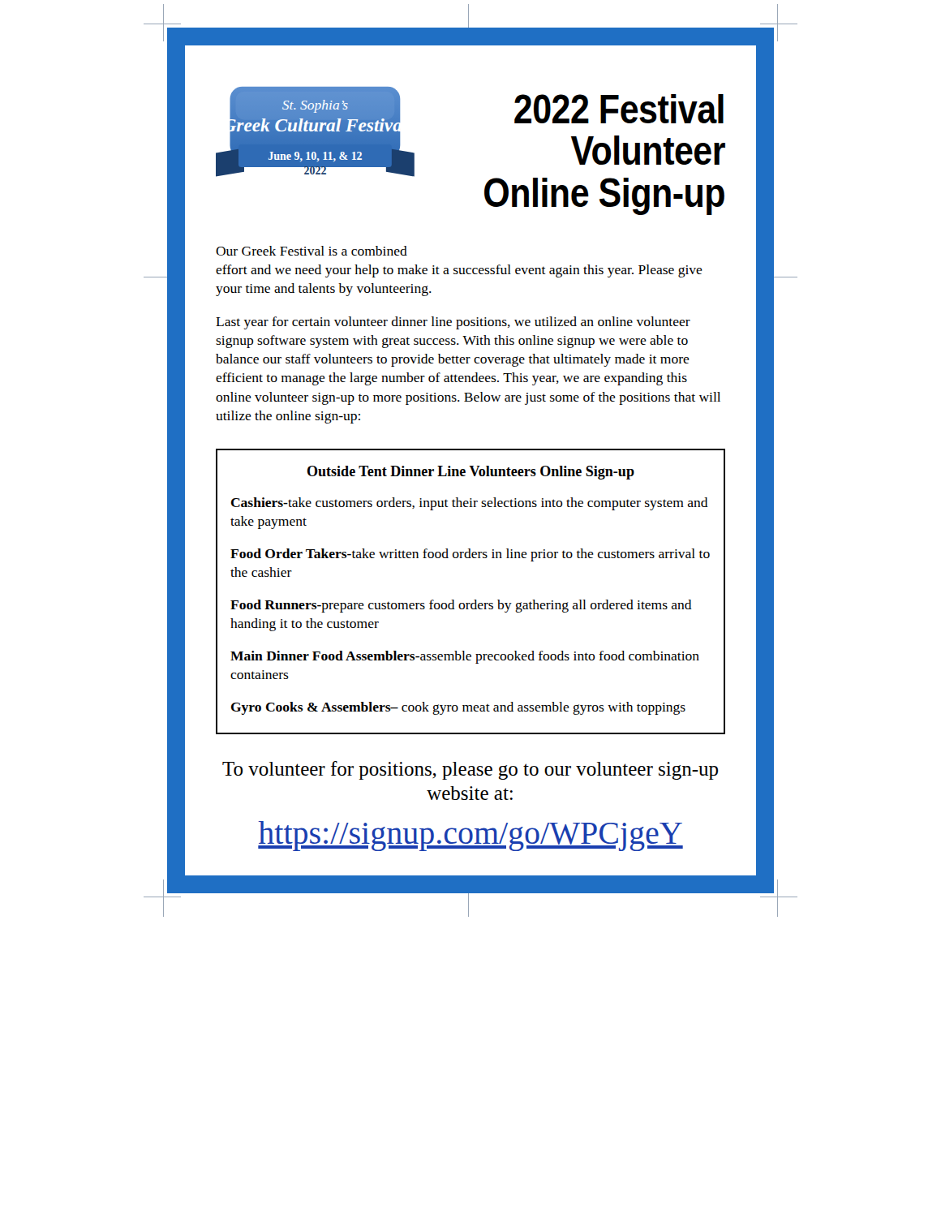St. Sophia’s Greek Cultural Festival June 9, 10, 11, & 12 2022
2022 Festival
Volunteer
Online Sign-up
Our Greek Festival is a combined
effort and we need your help to make it a successful event again this year. Please give your time and talents by volunteering.
Last year for certain volunteer dinner line positions, we utilized an online volunteer signup software system with great success. With this online signup we were able to balance our staff volunteers to provide better coverage that ultimately made it more efficient to manage the large number of attendees. This year, we are expanding this online volunteer sign-up to more positions. Below are just some of the positions that will utilize the online sign-up:
Outside Tent Dinner Line Volunteers Online Sign-up
Cashiers-take customers orders, input their selections into the computer system and take payment
Food Order Takers-take written food orders in line prior to the customers arrival to the cashier
Food Runners-prepare customers food orders by gathering all ordered items and handing it to the customer
Main Dinner Food Assemblers-assemble precooked foods into food combination containers
Gyro Cooks & Assemblers– cook gyro meat and assemble gyros with toppings
To volunteer for positions, please go to our volunteer sign-up website at:
https://signup.com/go/WPCjgeY